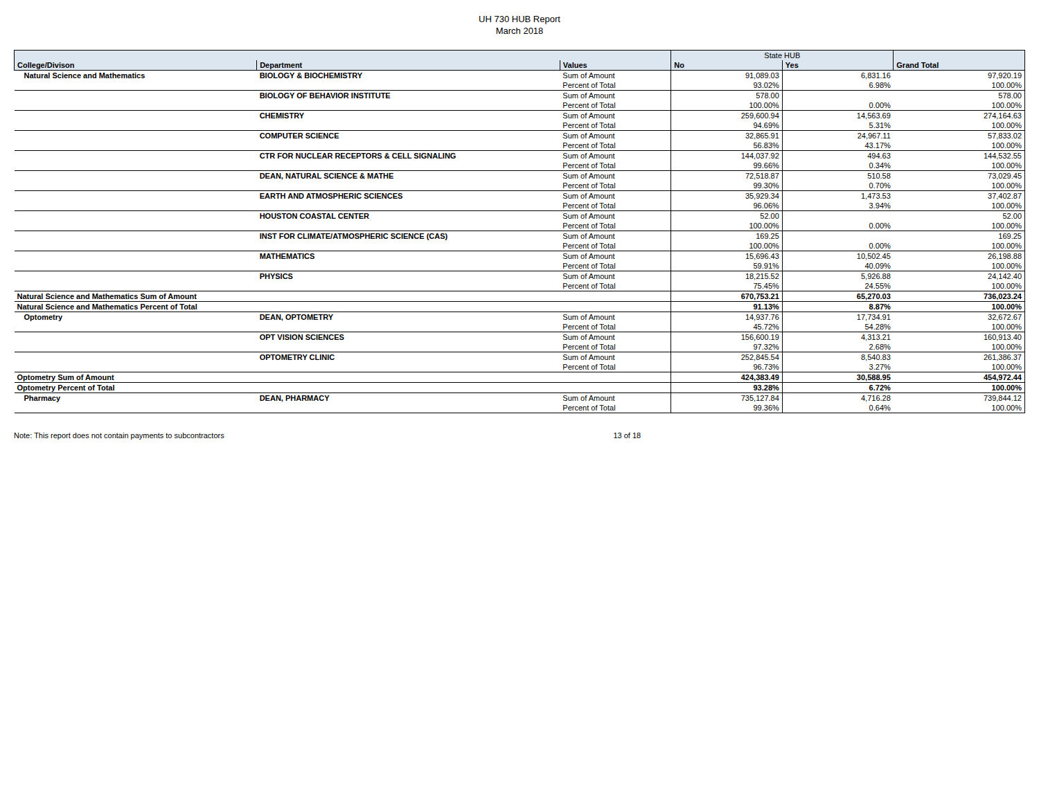UH 730 HUB Report
March 2018
| | | | State HUB | |
| --- | --- | --- | --- | --- |
| College/Divison | Department | Values | No | Yes | Grand Total |
| Natural Science and Mathematics | BIOLOGY & BIOCHEMISTRY | Sum of Amount | 91,089.03 | 6,831.16 | 97,920.19 |
| | | Percent of Total | 93.02% | 6.98% | 100.00% |
| | BIOLOGY OF BEHAVIOR INSTITUTE | Sum of Amount | 578.00 | | 578.00 |
| | | Percent of Total | 100.00% | 0.00% | 100.00% |
| | CHEMISTRY | Sum of Amount | 259,600.94 | 14,563.69 | 274,164.63 |
| | | Percent of Total | 94.69% | 5.31% | 100.00% |
| | COMPUTER SCIENCE | Sum of Amount | 32,865.91 | 24,967.11 | 57,833.02 |
| | | Percent of Total | 56.83% | 43.17% | 100.00% |
| | CTR FOR NUCLEAR RECEPTORS & CELL SIGNALING | Sum of Amount | 144,037.92 | 494.63 | 144,532.55 |
| | | Percent of Total | 99.66% | 0.34% | 100.00% |
| | DEAN, NATURAL SCIENCE & MATHE | Sum of Amount | 72,518.87 | 510.58 | 73,029.45 |
| | | Percent of Total | 99.30% | 0.70% | 100.00% |
| | EARTH AND ATMOSPHERIC SCIENCES | Sum of Amount | 35,929.34 | 1,473.53 | 37,402.87 |
| | | Percent of Total | 96.06% | 3.94% | 100.00% |
| | HOUSTON COASTAL CENTER | Sum of Amount | 52.00 | | 52.00 |
| | | Percent of Total | 100.00% | 0.00% | 100.00% |
| | INST FOR CLIMATE/ATMOSPHERIC SCIENCE (CAS) | Sum of Amount | 169.25 | | 169.25 |
| | | Percent of Total | 100.00% | 0.00% | 100.00% |
| | MATHEMATICS | Sum of Amount | 15,696.43 | 10,502.45 | 26,198.88 |
| | | Percent of Total | 59.91% | 40.09% | 100.00% |
| | PHYSICS | Sum of Amount | 18,215.52 | 5,926.88 | 24,142.40 |
| | | Percent of Total | 75.45% | 24.55% | 100.00% |
| Natural Science and Mathematics Sum of Amount | | | 670,753.21 | 65,270.03 | 736,023.24 |
| Natural Science and Mathematics Percent of Total | | | 91.13% | 8.87% | 100.00% |
| Optometry | DEAN, OPTOMETRY | Sum of Amount | 14,937.76 | 17,734.91 | 32,672.67 |
| | | Percent of Total | 45.72% | 54.28% | 100.00% |
| | OPT VISION SCIENCES | Sum of Amount | 156,600.19 | 4,313.21 | 160,913.40 |
| | | Percent of Total | 97.32% | 2.68% | 100.00% |
| | OPTOMETRY CLINIC | Sum of Amount | 252,845.54 | 8,540.83 | 261,386.37 |
| | | Percent of Total | 96.73% | 3.27% | 100.00% |
| Optometry Sum of Amount | | | 424,383.49 | 30,588.95 | 454,972.44 |
| Optometry Percent of Total | | | 93.28% | 6.72% | 100.00% |
| Pharmacy | DEAN, PHARMACY | Sum of Amount | 735,127.84 | 4,716.28 | 739,844.12 |
| | | Percent of Total | 99.36% | 0.64% | 100.00% |
Note: This report does not contain payments to subcontractors
13 of 18